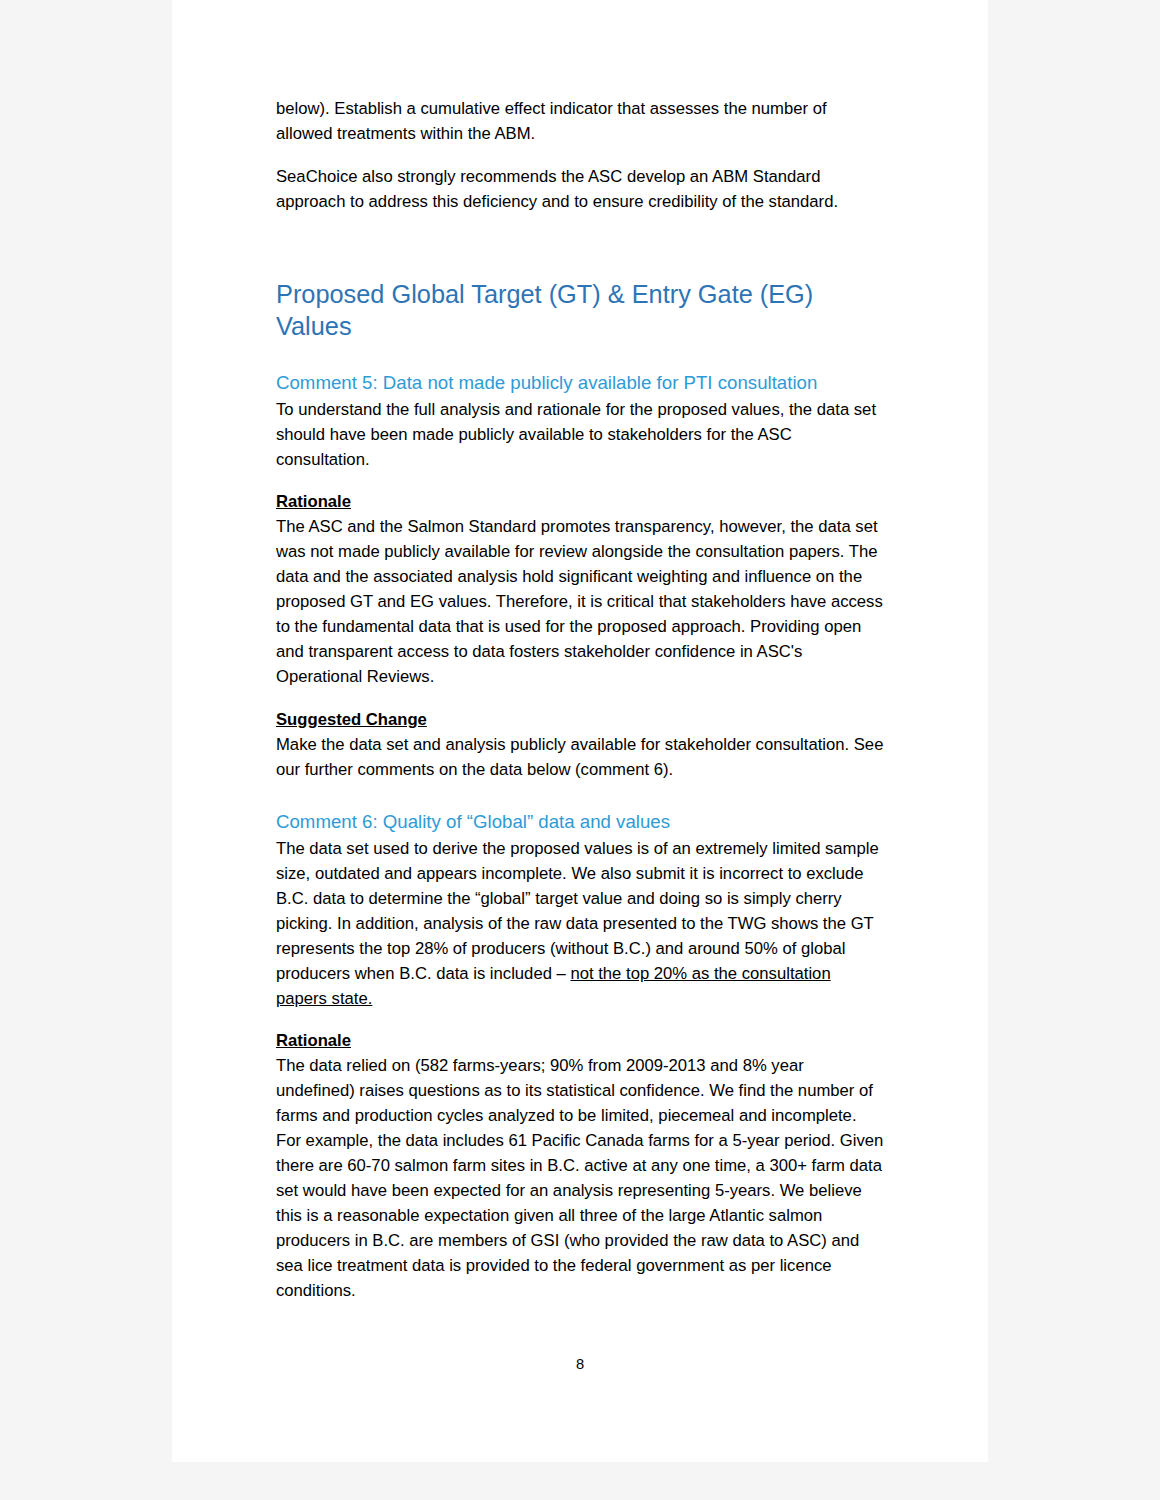below). Establish a cumulative effect indicator that assesses the number of allowed treatments within the ABM.
SeaChoice also strongly recommends the ASC develop an ABM Standard approach to address this deficiency and to ensure credibility of the standard.
Proposed Global Target (GT) & Entry Gate (EG) Values
Comment 5: Data not made publicly available for PTI consultation
To understand the full analysis and rationale for the proposed values, the data set should have been made publicly available to stakeholders for the ASC consultation.
Rationale
The ASC and the Salmon Standard promotes transparency, however, the data set was not made publicly available for review alongside the consultation papers. The data and the associated analysis hold significant weighting and influence on the proposed GT and EG values. Therefore, it is critical that stakeholders have access to the fundamental data that is used for the proposed approach. Providing open and transparent access to data fosters stakeholder confidence in ASC's Operational Reviews.
Suggested Change
Make the data set and analysis publicly available for stakeholder consultation. See our further comments on the data below (comment 6).
Comment 6: Quality of “Global” data and values
The data set used to derive the proposed values is of an extremely limited sample size, outdated and appears incomplete. We also submit it is incorrect to exclude B.C. data to determine the “global” target value and doing so is simply cherry picking. In addition, analysis of the raw data presented to the TWG shows the GT represents the top 28% of producers (without B.C.) and around 50% of global producers when B.C. data is included – not the top 20% as the consultation papers state.
Rationale
The data relied on (582 farms-years; 90% from 2009-2013 and 8% year undefined) raises questions as to its statistical confidence. We find the number of farms and production cycles analyzed to be limited, piecemeal and incomplete. For example, the data includes 61 Pacific Canada farms for a 5-year period. Given there are 60-70 salmon farm sites in B.C. active at any one time, a 300+ farm data set would have been expected for an analysis representing 5-years. We believe this is a reasonable expectation given all three of the large Atlantic salmon producers in B.C. are members of GSI (who provided the raw data to ASC) and sea lice treatment data is provided to the federal government as per licence conditions.
8